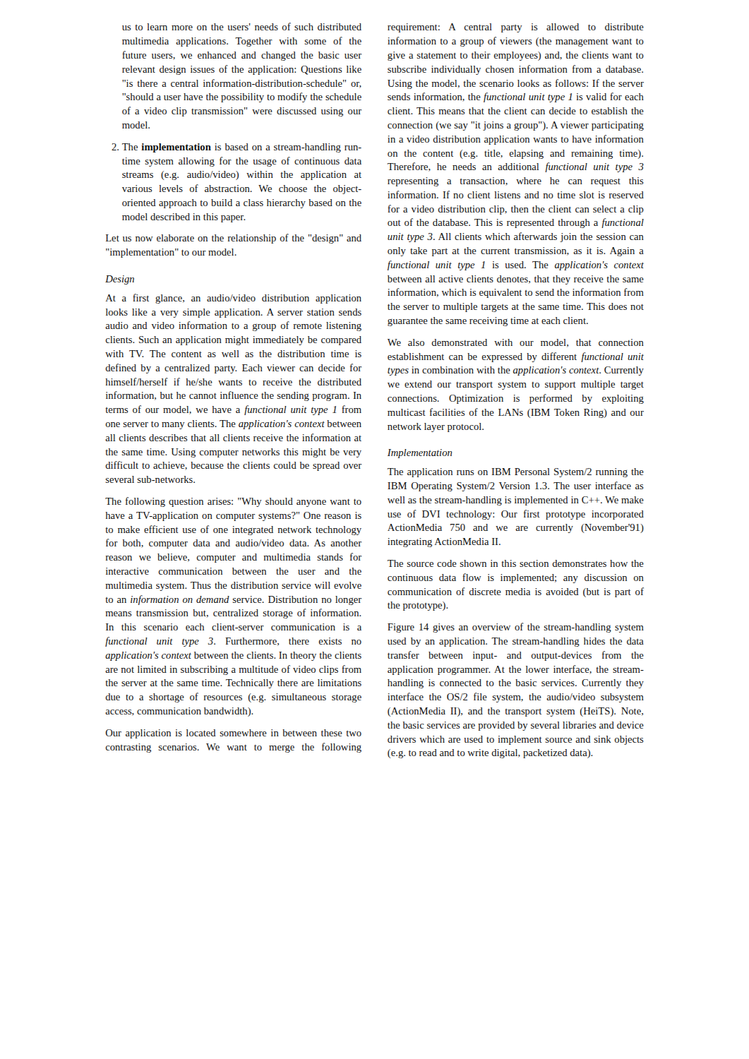us to learn more on the users' needs of such distributed multimedia applications. Together with some of the future users, we enhanced and changed the basic user relevant design issues of the application: Questions like "is there a central information-distribution-schedule" or, "should a user have the possibility to modify the schedule of a video clip transmission" were discussed using our model.
The implementation is based on a stream-handling run-time system allowing for the usage of continuous data streams (e.g. audio/video) within the application at various levels of abstraction. We choose the object-oriented approach to build a class hierarchy based on the model described in this paper.
Let us now elaborate on the relationship of the "design" and "implementation" to our model.
Design
At a first glance, an audio/video distribution application looks like a very simple application. A server station sends audio and video information to a group of remote listening clients. Such an application might immediately be compared with TV. The content as well as the distribution time is defined by a centralized party. Each viewer can decide for himself/herself if he/she wants to receive the distributed information, but he cannot influence the sending program. In terms of our model, we have a functional unit type 1 from one server to many clients. The application's context between all clients describes that all clients receive the information at the same time. Using computer networks this might be very difficult to achieve, because the clients could be spread over several sub-networks.
The following question arises: "Why should anyone want to have a TV-application on computer systems?" One reason is to make efficient use of one integrated network technology for both, computer data and audio/video data. As another reason we believe, computer and multimedia stands for interactive communication between the user and the multimedia system. Thus the distribution service will evolve to an information on demand service. Distribution no longer means transmission but, centralized storage of information. In this scenario each client-server communication is a functional unit type 3. Furthermore, there exists no application's context between the clients. In theory the clients are not limited in subscribing a multitude of video clips from the server at the same time. Technically there are limitations due to a shortage of resources (e.g. simultaneous storage access, communication bandwidth).
Our application is located somewhere in between these two contrasting scenarios. We want to merge the following requirement: A central party is allowed to distribute information to a group of viewers (the management want to give a statement to their employees) and, the clients want to subscribe individually chosen information from a database. Using the model, the scenario looks as follows: If the server sends information, the functional unit type 1 is valid for each client. This means that the client can decide to establish the connection (we say "it joins a group"). A viewer participating in a video distribution application wants to have information on the content (e.g. title, elapsing and remaining time). Therefore, he needs an additional functional unit type 3 representing a transaction, where he can request this information. If no client listens and no time slot is reserved for a video distribution clip, then the client can select a clip out of the database. This is represented through a functional unit type 3. All clients which afterwards join the session can only take part at the current transmission, as it is. Again a functional unit type 1 is used. The application's context between all active clients denotes, that they receive the same information, which is equivalent to send the information from the server to multiple targets at the same time. This does not guarantee the same receiving time at each client.
We also demonstrated with our model, that connection establishment can be expressed by different functional unit types in combination with the application's context. Currently we extend our transport system to support multiple target connections. Optimization is performed by exploiting multicast facilities of the LANs (IBM Token Ring) and our network layer protocol.
Implementation
The application runs on IBM Personal System/2 running the IBM Operating System/2 Version 1.3. The user interface as well as the stream-handling is implemented in C++. We make use of DVI technology: Our first prototype incorporated ActionMedia 750 and we are currently (November'91) integrating ActionMedia II.
The source code shown in this section demonstrates how the continuous data flow is implemented; any discussion on communication of discrete media is avoided (but is part of the prototype).
Figure 14 gives an overview of the stream-handling system used by an application. The stream-handling hides the data transfer between input- and output-devices from the application programmer. At the lower interface, the stream-handling is connected to the basic services. Currently they interface the OS/2 file system, the audio/video subsystem (ActionMedia II), and the transport system (HeiTS). Note, the basic services are provided by several libraries and device drivers which are used to implement source and sink objects (e.g. to read and to write digital, packetized data).